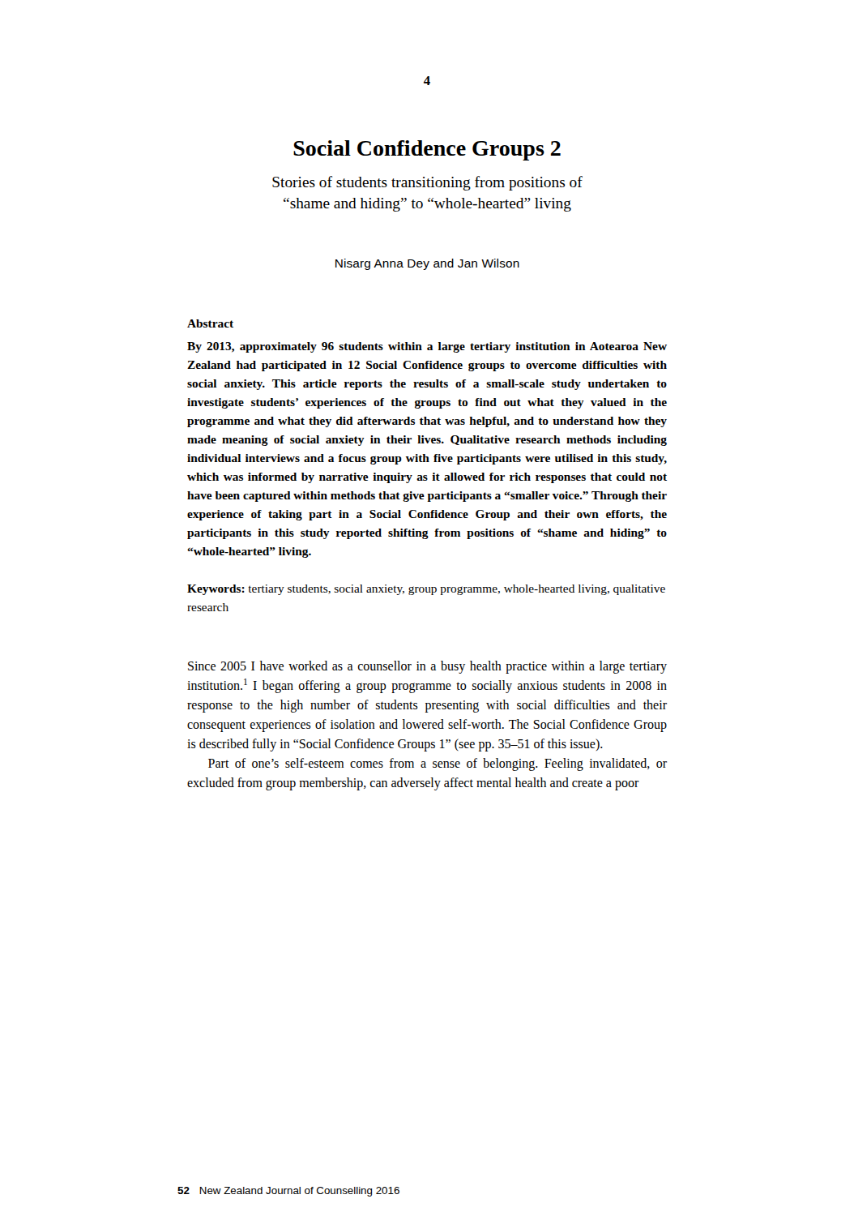4
Social Confidence Groups 2
Stories of students transitioning from positions of
“shame and hiding” to “whole-hearted” living
Nisarg Anna Dey and Jan Wilson
Abstract
By 2013, approximately 96 students within a large tertiary institution in Aotearoa New Zealand had participated in 12 Social Confidence groups to overcome difficulties with social anxiety. This article reports the results of a small-scale study undertaken to investigate students’ experiences of the groups to find out what they valued in the programme and what they did afterwards that was helpful, and to understand how they made meaning of social anxiety in their lives. Qualitative research methods including individual interviews and a focus group with five participants were utilised in this study, which was informed by narrative inquiry as it allowed for rich responses that could not have been captured within methods that give participants a “smaller voice.” Through their experience of taking part in a Social Confidence Group and their own efforts, the participants in this study reported shifting from positions of “shame and hiding” to “whole-hearted” living.
Keywords: tertiary students, social anxiety, group programme, whole-hearted living, qualitative research
Since 2005 I have worked as a counsellor in a busy health practice within a large tertiary institution.1 I began offering a group programme to socially anxious students in 2008 in response to the high number of students presenting with social difficulties and their consequent experiences of isolation and lowered self-worth. The Social Confidence Group is described fully in “Social Confidence Groups 1” (see pp. 35–51 of this issue).
Part of one’s self-esteem comes from a sense of belonging. Feeling invalidated, or excluded from group membership, can adversely affect mental health and create a poor
52 New Zealand Journal of Counselling 2016